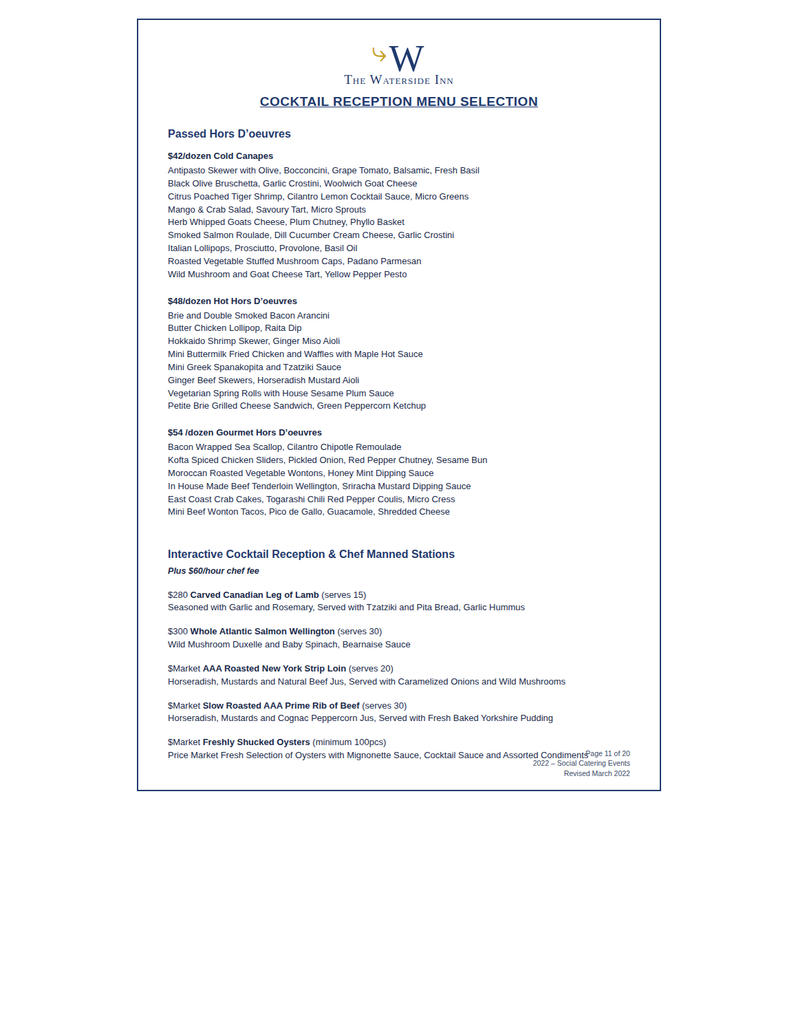⤷W
The Waterside Inn
COCKTAIL RECEPTION MENU SELECTION
Passed Hors D’oeuvres
$42/dozen Cold Canapes
Antipasto Skewer with Olive, Bocconcini, Grape Tomato, Balsamic, Fresh Basil
Black Olive Bruschetta, Garlic Crostini, Woolwich Goat Cheese
Citrus Poached Tiger Shrimp, Cilantro Lemon Cocktail Sauce, Micro Greens
Mango & Crab Salad, Savoury Tart, Micro Sprouts
Herb Whipped Goats Cheese, Plum Chutney, Phyllo Basket
Smoked Salmon Roulade, Dill Cucumber Cream Cheese, Garlic Crostini
Italian Lollipops, Prosciutto, Provolone, Basil Oil
Roasted Vegetable Stuffed Mushroom Caps, Padano Parmesan
Wild Mushroom and Goat Cheese Tart, Yellow Pepper Pesto
$48/dozen Hot Hors D’oeuvres
Brie and Double Smoked Bacon Arancini
Butter Chicken Lollipop, Raita Dip
Hokkaido Shrimp Skewer, Ginger Miso Aioli
Mini Buttermilk Fried Chicken and Waffles with Maple Hot Sauce
Mini Greek Spanakopita and Tzatziki Sauce
Ginger Beef Skewers, Horseradish Mustard Aioli
Vegetarian Spring Rolls with House Sesame Plum Sauce
Petite Brie Grilled Cheese Sandwich, Green Peppercorn Ketchup
$54 /dozen Gourmet Hors D’oeuvres
Bacon Wrapped Sea Scallop, Cilantro Chipotle Remoulade
Kofta Spiced Chicken Sliders, Pickled Onion, Red Pepper Chutney, Sesame Bun
Moroccan Roasted Vegetable Wontons, Honey Mint Dipping Sauce
In House Made Beef Tenderloin Wellington, Sriracha Mustard Dipping Sauce
East Coast Crab Cakes, Togarashi Chili Red Pepper Coulis, Micro Cress
Mini Beef Wonton Tacos, Pico de Gallo, Guacamole, Shredded Cheese
Interactive Cocktail Reception & Chef Manned Stations
Plus $60/hour chef fee
$280 Carved Canadian Leg of Lamb (serves 15)
Seasoned with Garlic and Rosemary, Served with Tzatziki and Pita Bread, Garlic Hummus
$300 Whole Atlantic Salmon Wellington (serves 30)
Wild Mushroom Duxelle and Baby Spinach, Bearnaise Sauce
$Market AAA Roasted New York Strip Loin (serves 20)
Horseradish, Mustards and Natural Beef Jus, Served with Caramelized Onions and Wild Mushrooms
$Market Slow Roasted AAA Prime Rib of Beef (serves 30)
Horseradish, Mustards and Cognac Peppercorn Jus, Served with Fresh Baked Yorkshire Pudding
$Market Freshly Shucked Oysters (minimum 100pcs)
Price Market Fresh Selection of Oysters with Mignonette Sauce, Cocktail Sauce and Assorted Condiments
Page 11 of 20
2022 – Social Catering Events
Revised March 2022